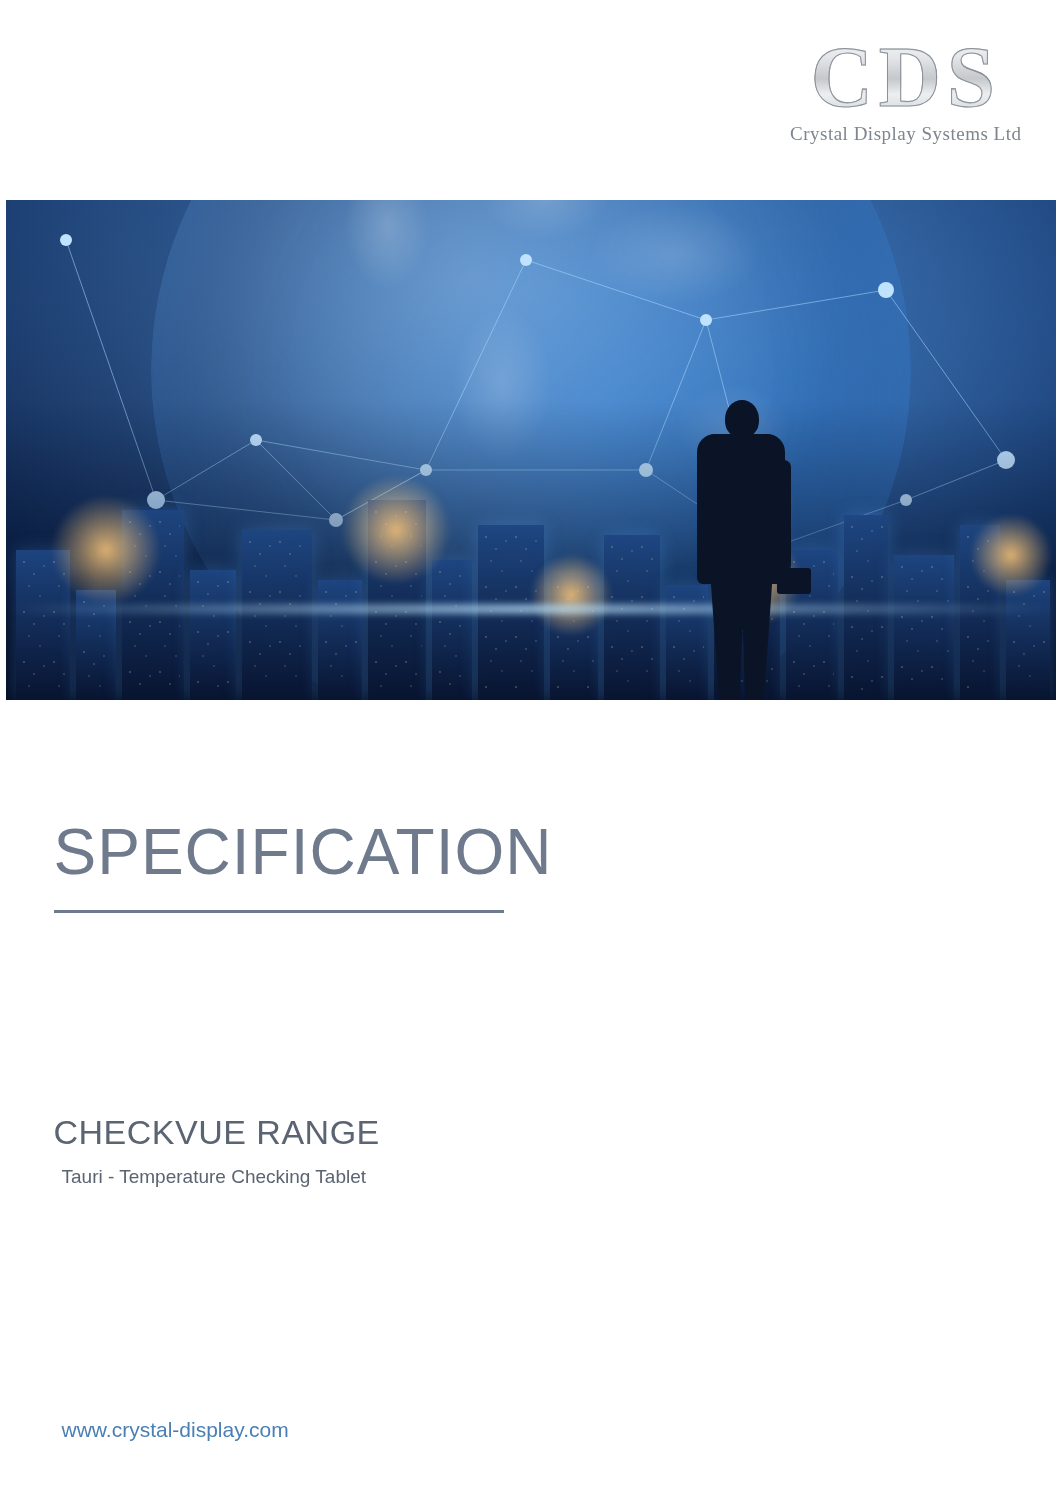CDS
Crystal Display Systems Ltd
SPECIFICATION
CHECKVUE RANGE
Tauri - Temperature Checking Tablet
www.crystal-display.com